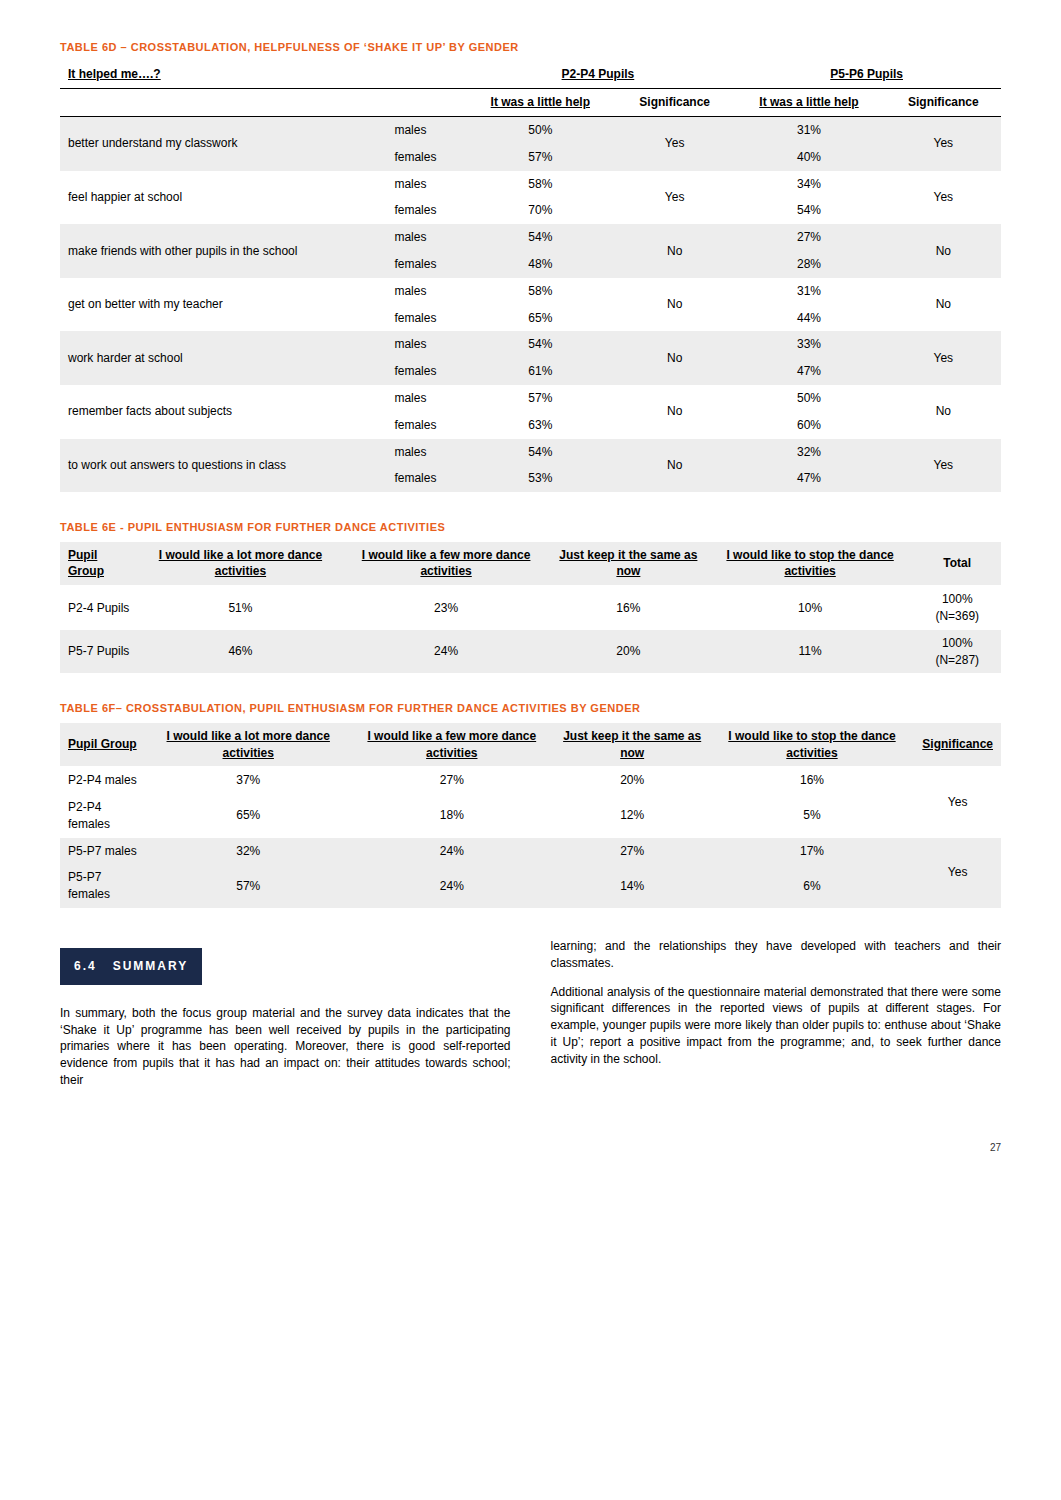Table 6D – Crosstabulation, helpfulness of ‘Shake it Up’ by gender
| It helped me….? | P2-P4 Pupils | P5-P6 Pupils |
| --- | --- | --- |
| | | It was a little help | Significance | It was a little help | Significance |
| better understand my classwork | males | 50% | Yes | 31% | Yes |
| females | 57% | 40% |
| feel happier at school | males | 58% | Yes | 34% | Yes |
| females | 70% | 54% |
| make friends with other pupils in the school | males | 54% | No | 27% | No |
| females | 48% | 28% |
| get on better with my teacher | males | 58% | No | 31% | No |
| females | 65% | 44% |
| work harder at school | males | 54% | No | 33% | Yes |
| females | 61% | 47% |
| remember facts about subjects | males | 57% | No | 50% | No |
| females | 63% | 60% |
| to work out answers to questions in class | males | 54% | No | 32% | Yes |
| females | 53% | 47% |
Table 6E - Pupil enthusiasm for further dance activities
| Pupil Group | I would like a lot more dance activities | I would like a few more dance activities | Just keep it the same as now | I would like to stop the dance activities | Total |
| --- | --- | --- | --- | --- | --- |
| P2-4 Pupils | 51% | 23% | 16% | 10% | 100% (N=369) |
| P5-7 Pupils | 46% | 24% | 20% | 11% | 100% (N=287) |
Table 6F– Crosstabulation, pupil enthusiasm for further dance activities by gender
| Pupil Group | I would like a lot more dance activities | I would like a few more dance activities | Just keep it the same as now | I would like to stop the dance activities | Significance |
| --- | --- | --- | --- | --- | --- |
| P2-P4 males | 37% | 27% | 20% | 16% | Yes |
| P2-P4 females | 65% | 18% | 12% | 5% |
| P5-P7 males | 32% | 24% | 27% | 17% | Yes |
| P5-P7 females | 57% | 24% | 14% | 6% |
6.4 SUMMARY
In summary, both the focus group material and the survey data indicates that the ‘Shake it Up’ programme has been well received by pupils in the participating primaries where it has been operating. Moreover, there is good self-reported evidence from pupils that it has had an impact on: their attitudes towards school; their
learning; and the relationships they have developed with teachers and their classmates.
Additional analysis of the questionnaire material demonstrated that there were some significant differences in the reported views of pupils at different stages. For example, younger pupils were more likely than older pupils to: enthuse about ‘Shake it Up’; report a positive impact from the programme; and, to seek further dance activity in the school.
27